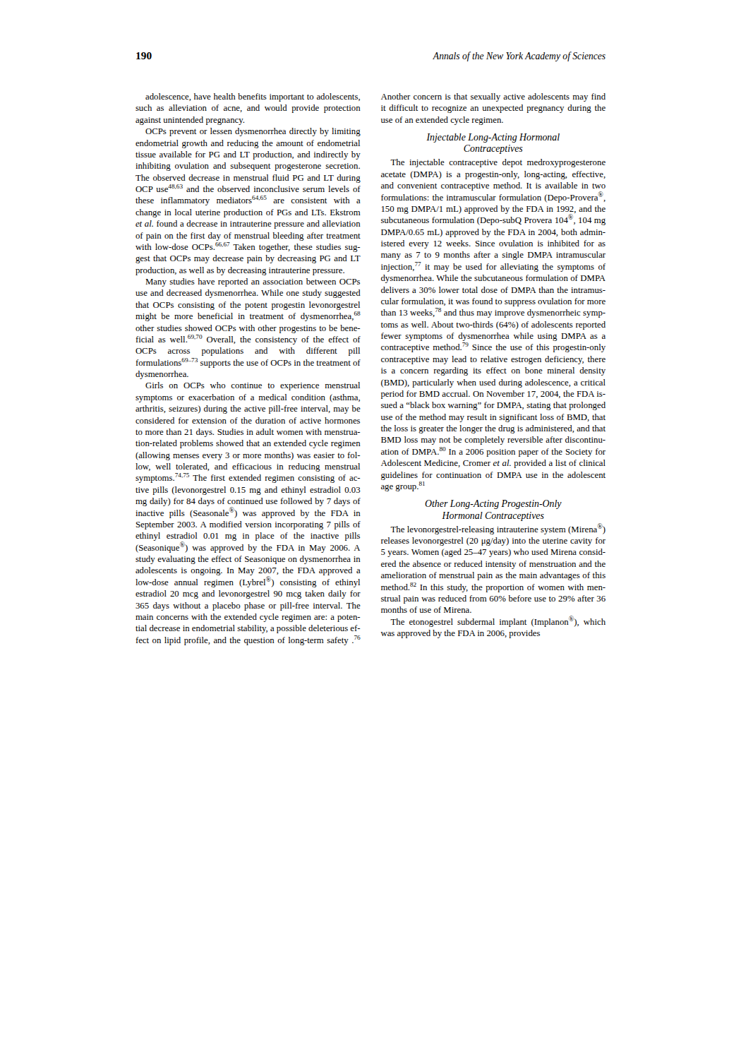190
Annals of the New York Academy of Sciences
adolescence, have health benefits important to adolescents, such as alleviation of acne, and would provide protection against unintended pregnancy.
OCPs prevent or lessen dysmenorrhea directly by limiting endometrial growth and reducing the amount of endometrial tissue available for PG and LT production, and indirectly by inhibiting ovulation and subsequent progesterone secretion. The observed decrease in menstrual fluid PG and LT during OCP use48,63 and the observed inconclusive serum levels of these inflammatory mediators64,65 are consistent with a change in local uterine production of PGs and LTs. Ekstrom et al. found a decrease in intrauterine pressure and alleviation of pain on the first day of menstrual bleeding after treatment with low-dose OCPs.66,67 Taken together, these studies suggest that OCPs may decrease pain by decreasing PG and LT production, as well as by decreasing intrauterine pressure.
Many studies have reported an association between OCPs use and decreased dysmenorrhea. While one study suggested that OCPs consisting of the potent progestin levonorgestrel might be more beneficial in treatment of dysmenorrhea,68 other studies showed OCPs with other progestins to be beneficial as well.69,70 Overall, the consistency of the effect of OCPs across populations and with different pill formulations69–73 supports the use of OCPs in the treatment of dysmenorrhea.
Girls on OCPs who continue to experience menstrual symptoms or exacerbation of a medical condition (asthma, arthritis, seizures) during the active pill-free interval, may be considered for extension of the duration of active hormones to more than 21 days. Studies in adult women with menstruation-related problems showed that an extended cycle regimen (allowing menses every 3 or more months) was easier to follow, well tolerated, and efficacious in reducing menstrual symptoms.74,75 The first extended regimen consisting of active pills (levonorgestrel 0.15 mg and ethinyl estradiol 0.03 mg daily) for 84 days of continued use followed by 7 days of inactive pills (Seasonale®) was approved by the FDA in September 2003. A modified version incorporating 7 pills of ethinyl estradiol 0.01 mg in place of the inactive pills (Seasonique®) was approved by the FDA in May 2006. A study evaluating the effect of Seasonique on dysmenorrhea in adolescents is ongoing. In May 2007, the FDA approved a low-dose annual regimen (Lybrel®) consisting of ethinyl estradiol 20 mcg and levonorgestrel 90 mcg taken daily for 365 days without a placebo phase or pill-free interval. The main concerns with the extended cycle regimen are: a potential decrease in endometrial stability, a possible deleterious effect on lipid profile, and the question of long-term safety .76 Another concern is that sexually active adolescents may find it difficult to recognize an unexpected pregnancy during the use of an extended cycle regimen.
Injectable Long-Acting Hormonal
Contraceptives
The injectable contraceptive depot medroxyprogesterone acetate (DMPA) is a progestin-only, long-acting, effective, and convenient contraceptive method. It is available in two formulations: the intramuscular formulation (Depo-Provera®, 150 mg DMPA/1 mL) approved by the FDA in 1992, and the subcutaneous formulation (Depo-subQ Provera 104®, 104 mg DMPA/0.65 mL) approved by the FDA in 2004, both administered every 12 weeks. Since ovulation is inhibited for as many as 7 to 9 months after a single DMPA intramuscular injection,77 it may be used for alleviating the symptoms of dysmenorrhea. While the subcutaneous formulation of DMPA delivers a 30% lower total dose of DMPA than the intramuscular formulation, it was found to suppress ovulation for more than 13 weeks,78 and thus may improve dysmenorrheic symptoms as well. About two-thirds (64%) of adolescents reported fewer symptoms of dysmenorrhea while using DMPA as a contraceptive method.79 Since the use of this progestin-only contraceptive may lead to relative estrogen deficiency, there is a concern regarding its effect on bone mineral density (BMD), particularly when used during adolescence, a critical period for BMD accrual. On November 17, 2004, the FDA issued a “black box warning” for DMPA, stating that prolonged use of the method may result in significant loss of BMD, that the loss is greater the longer the drug is administered, and that BMD loss may not be completely reversible after discontinuation of DMPA.80 In a 2006 position paper of the Society for Adolescent Medicine, Cromer et al. provided a list of clinical guidelines for continuation of DMPA use in the adolescent age group.81
Other Long-Acting Progestin-Only
Hormonal Contraceptives
The levonorgestrel-releasing intrauterine system (Mirena®) releases levonorgestrel (20 μg/day) into the uterine cavity for 5 years. Women (aged 25–47 years) who used Mirena considered the absence or reduced intensity of menstruation and the amelioration of menstrual pain as the main advantages of this method.82 In this study, the proportion of women with menstrual pain was reduced from 60% before use to 29% after 36 months of use of Mirena.
The etonogestrel subdermal implant (Implanon®), which was approved by the FDA in 2006, provides